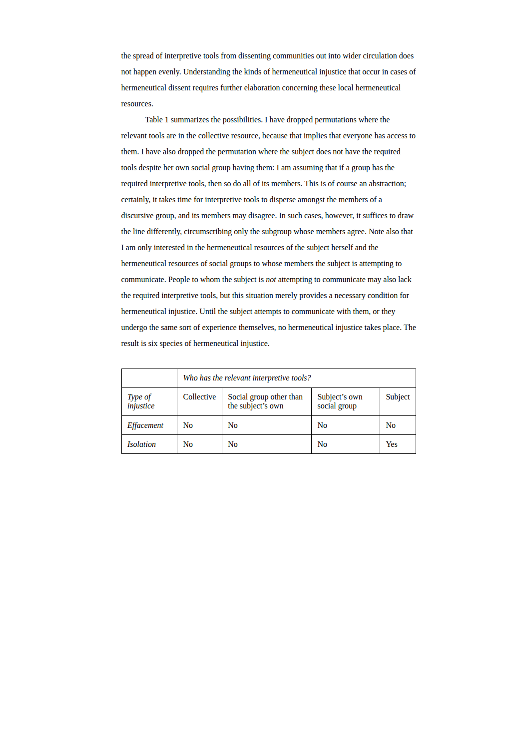the spread of interpretive tools from dissenting communities out into wider circulation does not happen evenly. Understanding the kinds of hermeneutical injustice that occur in cases of hermeneutical dissent requires further elaboration concerning these local hermeneutical resources.
Table 1 summarizes the possibilities. I have dropped permutations where the relevant tools are in the collective resource, because that implies that everyone has access to them. I have also dropped the permutation where the subject does not have the required tools despite her own social group having them: I am assuming that if a group has the required interpretive tools, then so do all of its members. This is of course an abstraction; certainly, it takes time for interpretive tools to disperse amongst the members of a discursive group, and its members may disagree. In such cases, however, it suffices to draw the line differently, circumscribing only the subgroup whose members agree. Note also that I am only interested in the hermeneutical resources of the subject herself and the hermeneutical resources of social groups to whose members the subject is attempting to communicate. People to whom the subject is not attempting to communicate may also lack the required interpretive tools, but this situation merely provides a necessary condition for hermeneutical injustice. Until the subject attempts to communicate with them, or they undergo the same sort of experience themselves, no hermeneutical injustice takes place. The result is six species of hermeneutical injustice.
| | Who has the relevant interpretive tools? |
| Type of injustice | Collective | Social group other than the subject’s own | Subject’s own social group | Subject |
| Effacement | No | No | No | No |
| Isolation | No | No | No | Yes |